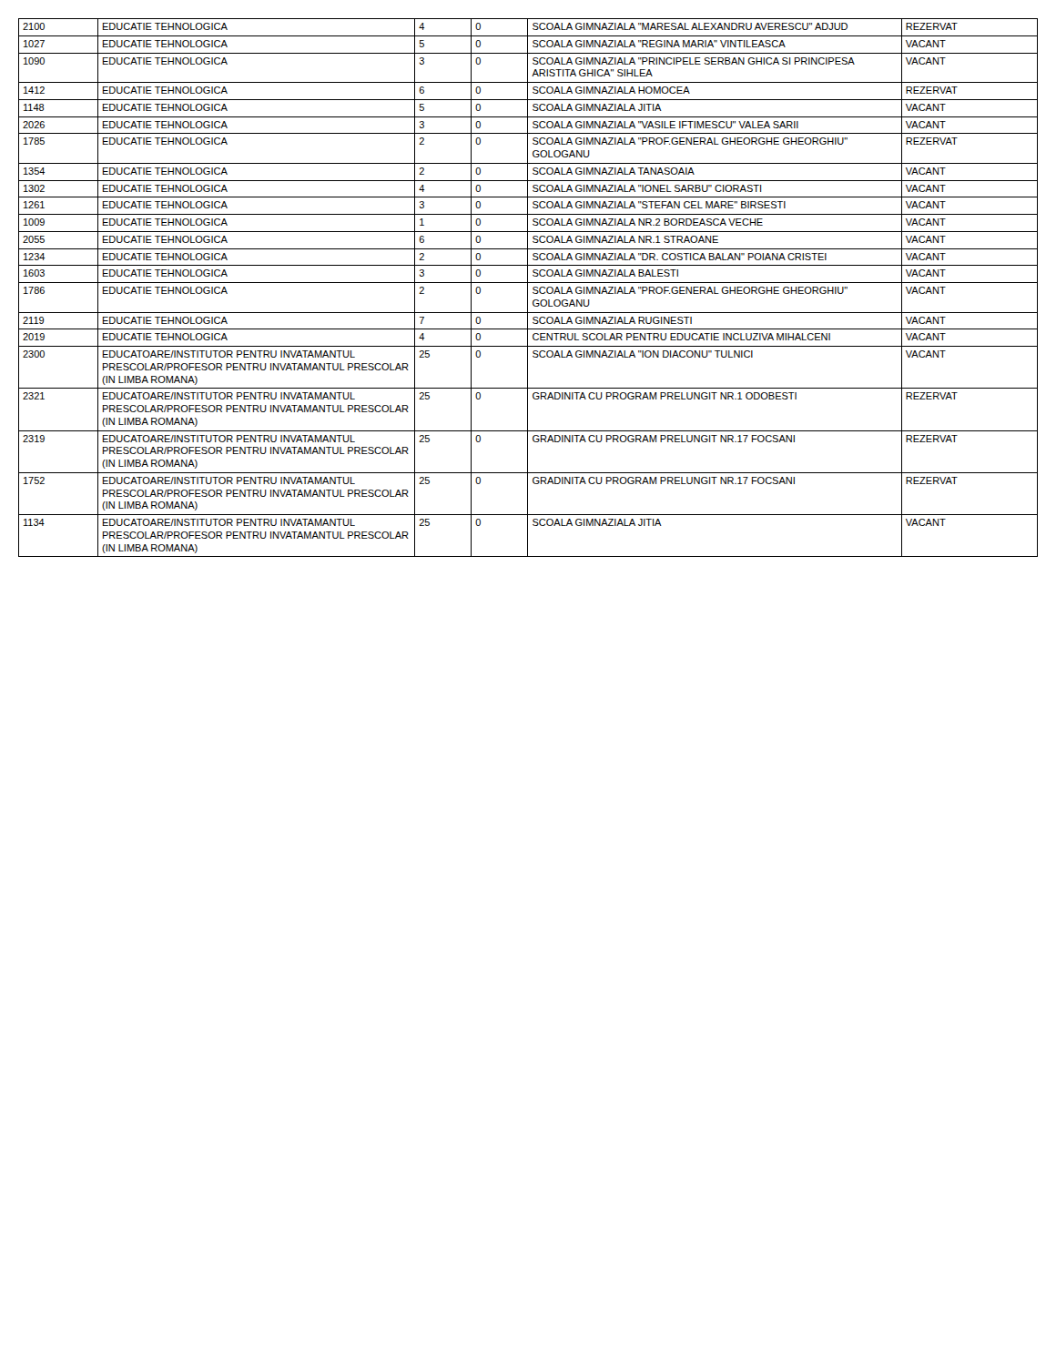| 2100 | EDUCATIE TEHNOLOGICA | 4 | 0 | SCOALA GIMNAZIALA "MARESAL ALEXANDRU AVERESCU" ADJUD | REZERVAT |
| 1027 | EDUCATIE TEHNOLOGICA | 5 | 0 | SCOALA GIMNAZIALA "REGINA MARIA" VINTILEASCA | VACANT |
| 1090 | EDUCATIE TEHNOLOGICA | 3 | 0 | SCOALA GIMNAZIALA "PRINCIPELE SERBAN GHICA SI PRINCIPESA ARISTITA GHICA" SIHLEA | VACANT |
| 1412 | EDUCATIE TEHNOLOGICA | 6 | 0 | SCOALA GIMNAZIALA HOMOCEA | REZERVAT |
| 1148 | EDUCATIE TEHNOLOGICA | 5 | 0 | SCOALA GIMNAZIALA JITIA | VACANT |
| 2026 | EDUCATIE TEHNOLOGICA | 3 | 0 | SCOALA GIMNAZIALA "VASILE IFTIMESCU" VALEA SARII | VACANT |
| 1785 | EDUCATIE TEHNOLOGICA | 2 | 0 | SCOALA GIMNAZIALA "PROF.GENERAL GHEORGHE GHEORGHIU" GOLOGANU | REZERVAT |
| 1354 | EDUCATIE TEHNOLOGICA | 2 | 0 | SCOALA GIMNAZIALA TANASOAIA | VACANT |
| 1302 | EDUCATIE TEHNOLOGICA | 4 | 0 | SCOALA GIMNAZIALA "IONEL SARBU" CIORASTI | VACANT |
| 1261 | EDUCATIE TEHNOLOGICA | 3 | 0 | SCOALA GIMNAZIALA "STEFAN CEL MARE" BIRSESTI | VACANT |
| 1009 | EDUCATIE TEHNOLOGICA | 1 | 0 | SCOALA GIMNAZIALA NR.2 BORDEASCA VECHE | VACANT |
| 2055 | EDUCATIE TEHNOLOGICA | 6 | 0 | SCOALA GIMNAZIALA NR.1 STRAOANE | VACANT |
| 1234 | EDUCATIE TEHNOLOGICA | 2 | 0 | SCOALA GIMNAZIALA "DR. COSTICA BALAN" POIANA CRISTEI | VACANT |
| 1603 | EDUCATIE TEHNOLOGICA | 3 | 0 | SCOALA GIMNAZIALA BALESTI | VACANT |
| 1786 | EDUCATIE TEHNOLOGICA | 2 | 0 | SCOALA GIMNAZIALA "PROF.GENERAL GHEORGHE GHEORGHIU" GOLOGANU | VACANT |
| 2119 | EDUCATIE TEHNOLOGICA | 7 | 0 | SCOALA GIMNAZIALA RUGINESTI | VACANT |
| 2019 | EDUCATIE TEHNOLOGICA | 4 | 0 | CENTRUL SCOLAR PENTRU EDUCATIE INCLUZIVA MIHALCENI | VACANT |
| 2300 | EDUCATOARE/INSTITUTOR PENTRU INVATAMANTUL PRESCOLAR/PROFESOR PENTRU INVATAMANTUL PRESCOLAR (IN LIMBA ROMANA) | 25 | 0 | SCOALA GIMNAZIALA "ION DIACONU" TULNICI | VACANT |
| 2321 | EDUCATOARE/INSTITUTOR PENTRU INVATAMANTUL PRESCOLAR/PROFESOR PENTRU INVATAMANTUL PRESCOLAR (IN LIMBA ROMANA) | 25 | 0 | GRADINITA CU PROGRAM PRELUNGIT NR.1 ODOBESTI | REZERVAT |
| 2319 | EDUCATOARE/INSTITUTOR PENTRU INVATAMANTUL PRESCOLAR/PROFESOR PENTRU INVATAMANTUL PRESCOLAR (IN LIMBA ROMANA) | 25 | 0 | GRADINITA CU PROGRAM PRELUNGIT NR.17 FOCSANI | REZERVAT |
| 1752 | EDUCATOARE/INSTITUTOR PENTRU INVATAMANTUL PRESCOLAR/PROFESOR PENTRU INVATAMANTUL PRESCOLAR (IN LIMBA ROMANA) | 25 | 0 | GRADINITA CU PROGRAM PRELUNGIT NR.17 FOCSANI | REZERVAT |
| 1134 | EDUCATOARE/INSTITUTOR PENTRU INVATAMANTUL PRESCOLAR/PROFESOR PENTRU INVATAMANTUL PRESCOLAR (IN LIMBA ROMANA) | 25 | 0 | SCOALA GIMNAZIALA JITIA | VACANT |